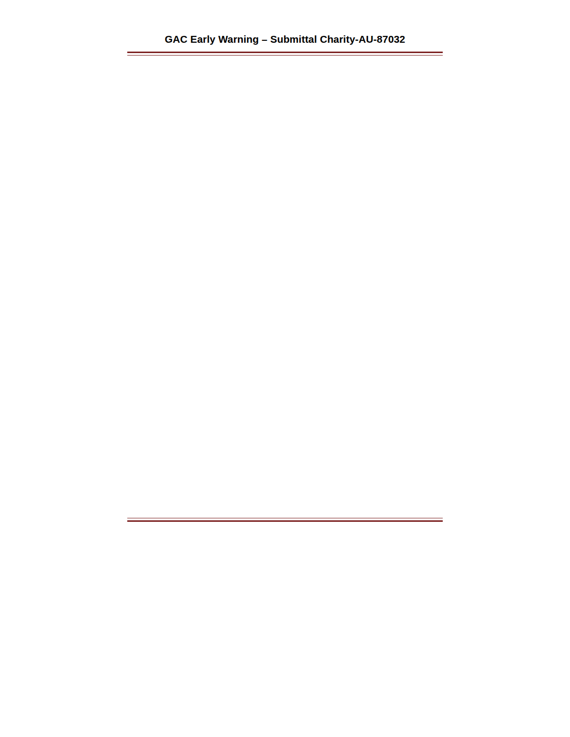GAC Early Warning – Submittal Charity-AU-87032